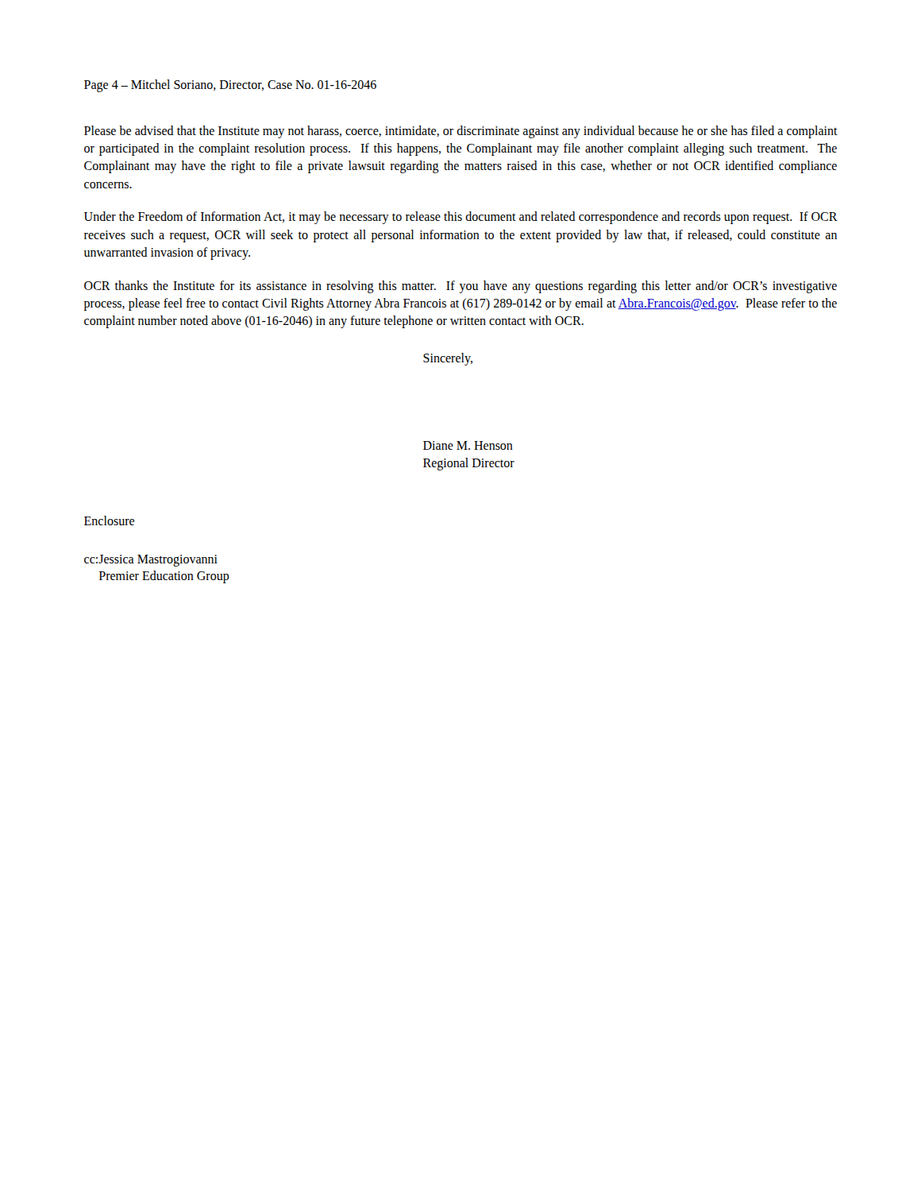Page 4 – Mitchel Soriano, Director, Case No. 01-16-2046
Please be advised that the Institute may not harass, coerce, intimidate, or discriminate against any individual because he or she has filed a complaint or participated in the complaint resolution process. If this happens, the Complainant may file another complaint alleging such treatment. The Complainant may have the right to file a private lawsuit regarding the matters raised in this case, whether or not OCR identified compliance concerns.
Under the Freedom of Information Act, it may be necessary to release this document and related correspondence and records upon request. If OCR receives such a request, OCR will seek to protect all personal information to the extent provided by law that, if released, could constitute an unwarranted invasion of privacy.
OCR thanks the Institute for its assistance in resolving this matter. If you have any questions regarding this letter and/or OCR’s investigative process, please feel free to contact Civil Rights Attorney Abra Francois at (617) 289-0142 or by email at Abra.Francois@ed.gov. Please refer to the complaint number noted above (01-16-2046) in any future telephone or written contact with OCR.
Sincerely,
Diane M. Henson
Regional Director
Enclosure
| cc: | Jessica Mastrogiovanni Premier Education Group |